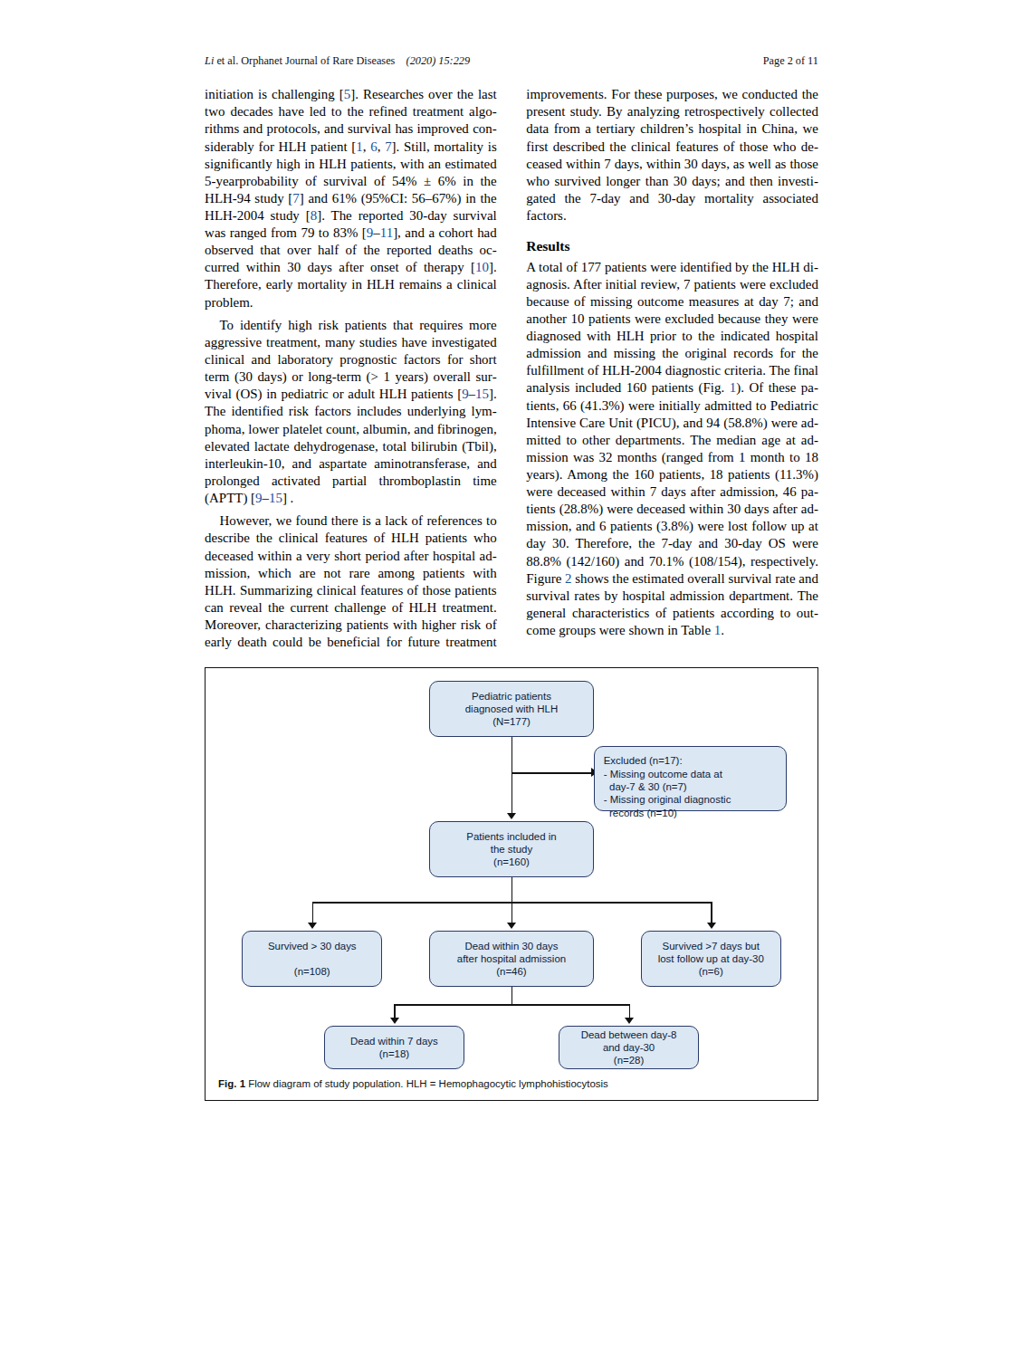Li et al. Orphanet Journal of Rare Diseases (2020) 15:229
Page 2 of 11
initiation is challenging [5]. Researches over the last two decades have led to the refined treatment algorithms and protocols, and survival has improved considerably for HLH patient [1, 6, 7]. Still, mortality is significantly high in HLH patients, with an estimated 5-yearprobability of survival of 54% ± 6% in the HLH-94 study [7] and 61% (95%CI: 56–67%) in the HLH-2004 study [8]. The reported 30-day survival was ranged from 79 to 83% [9–11], and a cohort had observed that over half of the reported deaths occurred within 30 days after onset of therapy [10]. Therefore, early mortality in HLH remains a clinical problem.
To identify high risk patients that requires more aggressive treatment, many studies have investigated clinical and laboratory prognostic factors for short term (30 days) or long-term (> 1 years) overall survival (OS) in pediatric or adult HLH patients [9–15]. The identified risk factors includes underlying lymphoma, lower platelet count, albumin, and fibrinogen, elevated lactate dehydrogenase, total bilirubin (Tbil), interleukin-10, and aspartate aminotransferase, and prolonged activated partial thromboplastin time (APTT) [9–15] .
However, we found there is a lack of references to describe the clinical features of HLH patients who deceased within a very short period after hospital admission, which are not rare among patients with HLH. Summarizing clinical features of those patients can reveal the current challenge of HLH treatment. Moreover, characterizing patients with higher risk of early death could be beneficial for future treatment improvements. For these purposes, we conducted the present study. By analyzing retrospectively collected data from a tertiary children’s hospital in China, we first described the clinical features of those who deceased within 7 days, within 30 days, as well as those who survived longer than 30 days; and then investigated the 7-day and 30-day mortality associated factors.
Results
A total of 177 patients were identified by the HLH diagnosis. After initial review, 7 patients were excluded because of missing outcome measures at day 7; and another 10 patients were excluded because they were diagnosed with HLH prior to the indicated hospital admission and missing the original records for the fulfillment of HLH-2004 diagnostic criteria. The final analysis included 160 patients (Fig. 1). Of these patients, 66 (41.3%) were initially admitted to Pediatric Intensive Care Unit (PICU), and 94 (58.8%) were admitted to other departments. The median age at admission was 32 months (ranged from 1 month to 18 years). Among the 160 patients, 18 patients (11.3%) were deceased within 7 days after admission, 46 patients (28.8%) were deceased within 30 days after admission, and 6 patients (3.8%) were lost follow up at day 30. Therefore, the 7-day and 30-day OS were 88.8% (142/160) and 70.1% (108/154), respectively. Figure 2 shows the estimated overall survival rate and survival rates by hospital admission department. The general characteristics of patients according to outcome groups were shown in Table 1.
Pediatric patients
diagnosed with HLH
(N=177)
Excluded (n=17):
- Missing outcome data at
day-7 & 30 (n=7)
- Missing original diagnostic
records (n=10)
Patients included in
the study
(n=160)
Survived > 30 days
(n=108)
Dead within 30 days
after hospital admission
(n=46)
Survived >7 days but
lost follow up at day-30
(n=6)
Dead within 7 days
(n=18)
Dead between day-8
and day-30
(n=28)
Fig. 1 Flow diagram of study population. HLH = Hemophagocytic lymphohistiocytosis